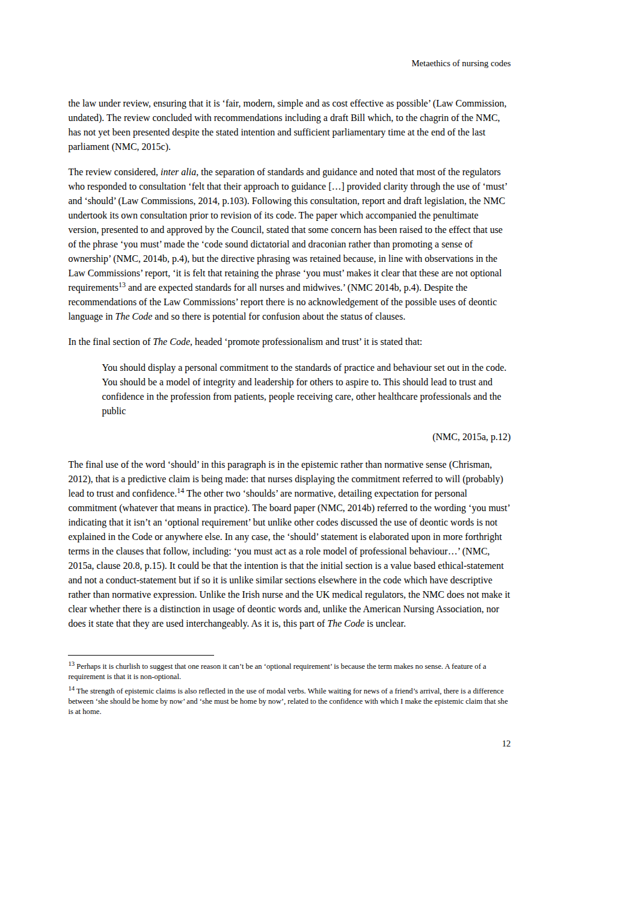Metaethics of nursing codes
the law under review, ensuring that it is ‘fair, modern, simple and as cost effective as possible’ (Law Commission, undated). The review concluded with recommendations including a draft Bill which, to the chagrin of the NMC, has not yet been presented despite the stated intention and sufficient parliamentary time at the end of the last parliament (NMC, 2015c).
The review considered, inter alia, the separation of standards and guidance and noted that most of the regulators who responded to consultation ‘felt that their approach to guidance […] provided clarity through the use of ‘must’ and ‘should’ (Law Commissions, 2014, p.103). Following this consultation, report and draft legislation, the NMC undertook its own consultation prior to revision of its code. The paper which accompanied the penultimate version, presented to and approved by the Council, stated that some concern has been raised to the effect that use of the phrase ‘you must’ made the ‘code sound dictatorial and draconian rather than promoting a sense of ownership’ (NMC, 2014b, p.4), but the directive phrasing was retained because, in line with observations in the Law Commissions’ report, ‘it is felt that retaining the phrase ‘you must’ makes it clear that these are not optional requirements13 and are expected standards for all nurses and midwives.’ (NMC 2014b, p.4). Despite the recommendations of the Law Commissions’ report there is no acknowledgement of the possible uses of deontic language in The Code and so there is potential for confusion about the status of clauses.
In the final section of The Code, headed ‘promote professionalism and trust’ it is stated that:
You should display a personal commitment to the standards of practice and behaviour set out in the code. You should be a model of integrity and leadership for others to aspire to. This should lead to trust and confidence in the profession from patients, people receiving care, other healthcare professionals and the public
(NMC, 2015a, p.12)
The final use of the word ‘should’ in this paragraph is in the epistemic rather than normative sense (Chrisman, 2012), that is a predictive claim is being made: that nurses displaying the commitment referred to will (probably) lead to trust and confidence.14 The other two ‘shoulds’ are normative, detailing expectation for personal commitment (whatever that means in practice). The board paper (NMC, 2014b) referred to the wording ‘you must’ indicating that it isn’t an ‘optional requirement’ but unlike other codes discussed the use of deontic words is not explained in the Code or anywhere else. In any case, the ‘should’ statement is elaborated upon in more forthright terms in the clauses that follow, including: ‘you must act as a role model of professional behaviour…’ (NMC, 2015a, clause 20.8, p.15). It could be that the intention is that the initial section is a value based ethical-statement and not a conduct-statement but if so it is unlike similar sections elsewhere in the code which have descriptive rather than normative expression. Unlike the Irish nurse and the UK medical regulators, the NMC does not make it clear whether there is a distinction in usage of deontic words and, unlike the American Nursing Association, nor does it state that they are used interchangeably. As it is, this part of The Code is unclear.
13 Perhaps it is churlish to suggest that one reason it can’t be an ‘optional requirement’ is because the term makes no sense. A feature of a requirement is that it is non-optional.
14 The strength of epistemic claims is also reflected in the use of modal verbs. While waiting for news of a friend’s arrival, there is a difference between ‘she should be home by now’ and ‘she must be home by now’, related to the confidence with which I make the epistemic claim that she is at home.
12